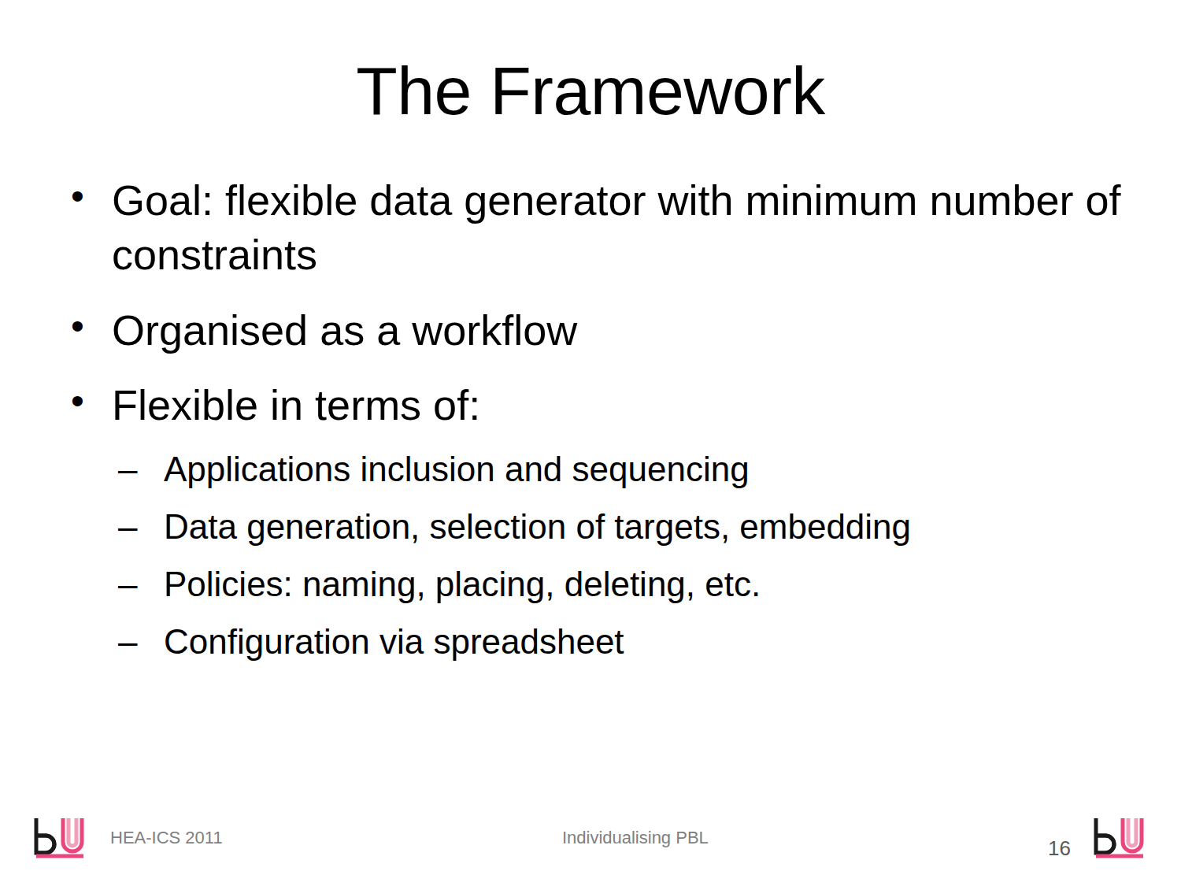The Framework
Goal: flexible data generator with minimum number of constraints
Organised as a workflow
Flexible in terms of:
Applications inclusion and sequencing
Data generation, selection of targets, embedding
Policies: naming, placing, deleting, etc.
Configuration via spreadsheet
HEA-ICS 2011
Individualising PBL
16